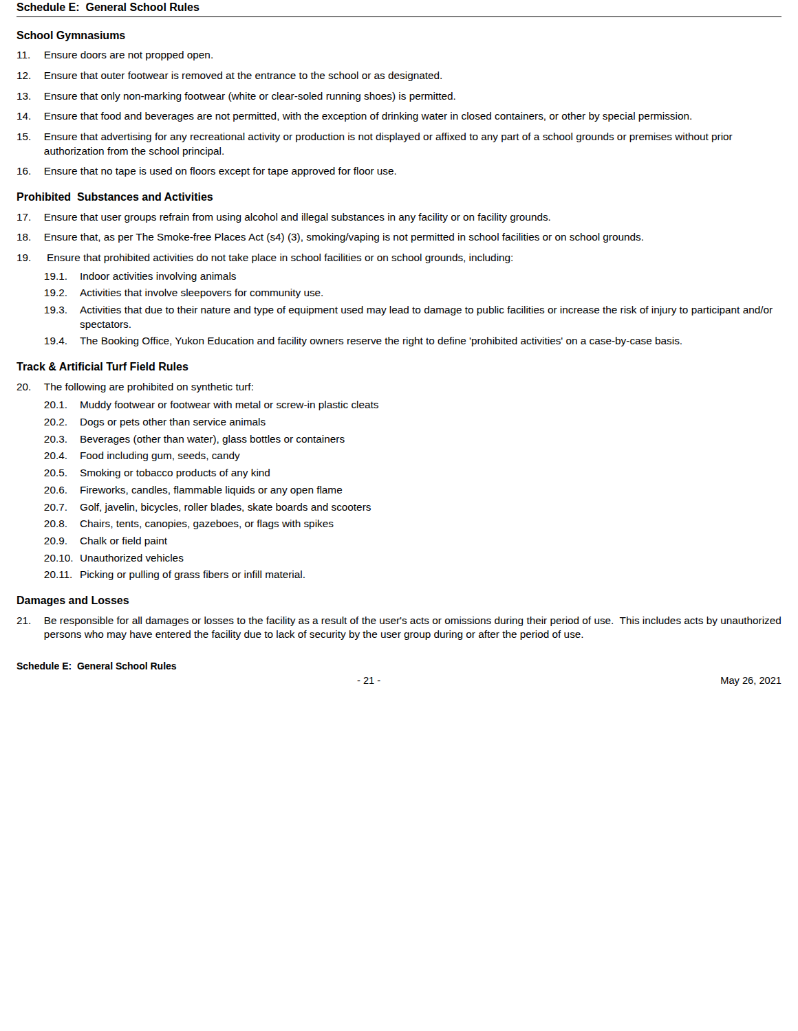Schedule E: General School Rules
School Gymnasiums
11. Ensure doors are not propped open.
12. Ensure that outer footwear is removed at the entrance to the school or as designated.
13. Ensure that only non-marking footwear (white or clear-soled running shoes) is permitted.
14. Ensure that food and beverages are not permitted, with the exception of drinking water in closed containers, or other by special permission.
15. Ensure that advertising for any recreational activity or production is not displayed or affixed to any part of a school grounds or premises without prior authorization from the school principal.
16. Ensure that no tape is used on floors except for tape approved for floor use.
Prohibited Substances and Activities
17. Ensure that user groups refrain from using alcohol and illegal substances in any facility or on facility grounds.
18. Ensure that, as per The Smoke-free Places Act (s4) (3), smoking/vaping is not permitted in school facilities or on school grounds.
19. Ensure that prohibited activities do not take place in school facilities or on school grounds, including:
19.1. Indoor activities involving animals
19.2. Activities that involve sleepovers for community use.
19.3. Activities that due to their nature and type of equipment used may lead to damage to public facilities or increase the risk of injury to participant and/or spectators.
19.4. The Booking Office, Yukon Education and facility owners reserve the right to define 'prohibited activities' on a case-by-case basis.
Track & Artificial Turf Field Rules
20. The following are prohibited on synthetic turf:
20.1. Muddy footwear or footwear with metal or screw-in plastic cleats
20.2. Dogs or pets other than service animals
20.3. Beverages (other than water), glass bottles or containers
20.4. Food including gum, seeds, candy
20.5. Smoking or tobacco products of any kind
20.6. Fireworks, candles, flammable liquids or any open flame
20.7. Golf, javelin, bicycles, roller blades, skate boards and scooters
20.8. Chairs, tents, canopies, gazeboes, or flags with spikes
20.9. Chalk or field paint
20.10. Unauthorized vehicles
20.11. Picking or pulling of grass fibers or infill material.
Damages and Losses
21. Be responsible for all damages or losses to the facility as a result of the user's acts or omissions during their period of use. This includes acts by unauthorized persons who may have entered the facility due to lack of security by the user group during or after the period of use.
Schedule E: General School Rules
- 21 - May 26, 2021